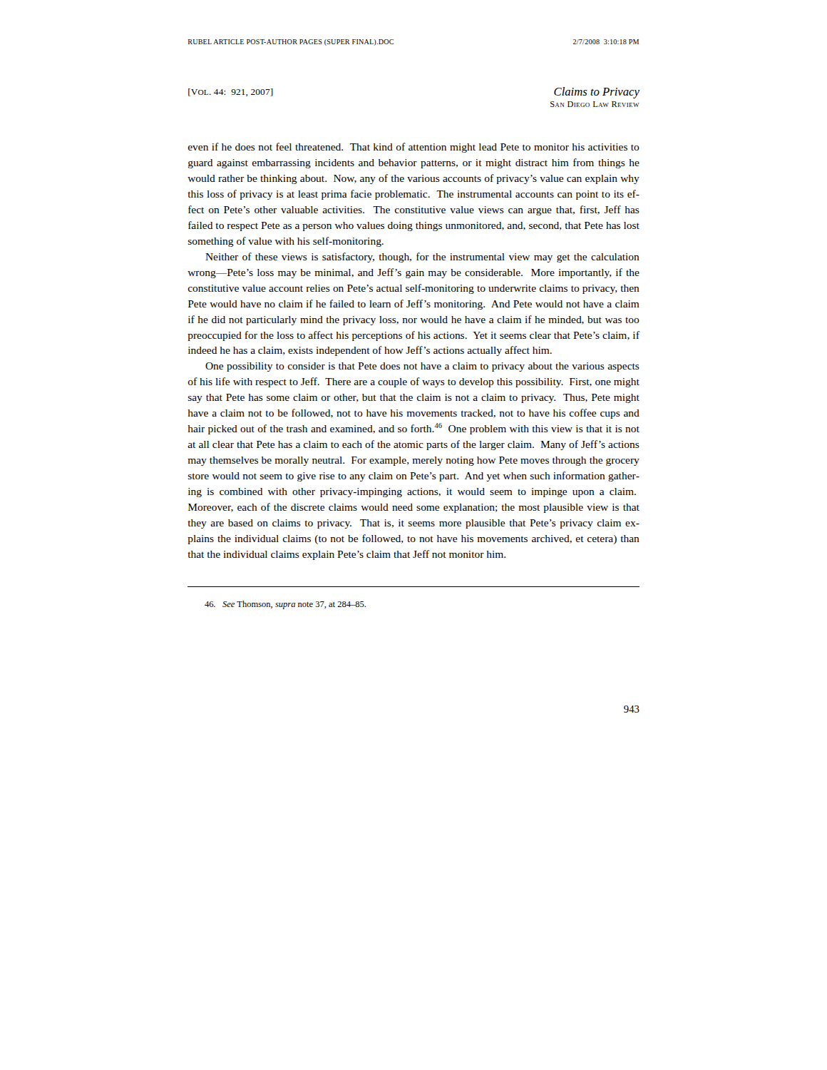Rubel Article Post-Author Pages (Super Final).doc 2/7/2008 3:10:18 PM
[VOL. 44: 921, 2007]
Claims to Privacy San Diego Law Review
even if he does not feel threatened. That kind of attention might lead Pete to monitor his activities to guard against embarrassing incidents and behavior patterns, or it might distract him from things he would rather be thinking about. Now, any of the various accounts of privacy’s value can explain why this loss of privacy is at least prima facie problematic. The instrumental accounts can point to its effect on Pete’s other valuable activities. The constitutive value views can argue that, first, Jeff has failed to respect Pete as a person who values doing things unmonitored, and, second, that Pete has lost something of value with his self-monitoring.
Neither of these views is satisfactory, though, for the instrumental view may get the calculation wrong—Pete’s loss may be minimal, and Jeff’s gain may be considerable. More importantly, if the constitutive value account relies on Pete’s actual self-monitoring to underwrite claims to privacy, then Pete would have no claim if he failed to learn of Jeff’s monitoring. And Pete would not have a claim if he did not particularly mind the privacy loss, nor would he have a claim if he minded, but was too preoccupied for the loss to affect his perceptions of his actions. Yet it seems clear that Pete’s claim, if indeed he has a claim, exists independent of how Jeff’s actions actually affect him.
One possibility to consider is that Pete does not have a claim to privacy about the various aspects of his life with respect to Jeff. There are a couple of ways to develop this possibility. First, one might say that Pete has some claim or other, but that the claim is not a claim to privacy. Thus, Pete might have a claim not to be followed, not to have his movements tracked, not to have his coffee cups and hair picked out of the trash and examined, and so forth.46 One problem with this view is that it is not at all clear that Pete has a claim to each of the atomic parts of the larger claim. Many of Jeff’s actions may themselves be morally neutral. For example, merely noting how Pete moves through the grocery store would not seem to give rise to any claim on Pete’s part. And yet when such information gathering is combined with other privacy-impinging actions, it would seem to impinge upon a claim. Moreover, each of the discrete claims would need some explanation; the most plausible view is that they are based on claims to privacy. That is, it seems more plausible that Pete’s privacy claim explains the individual claims (to not be followed, to not have his movements archived, et cetera) than that the individual claims explain Pete’s claim that Jeff not monitor him.
46. See Thomson, supra note 37, at 284–85.
943